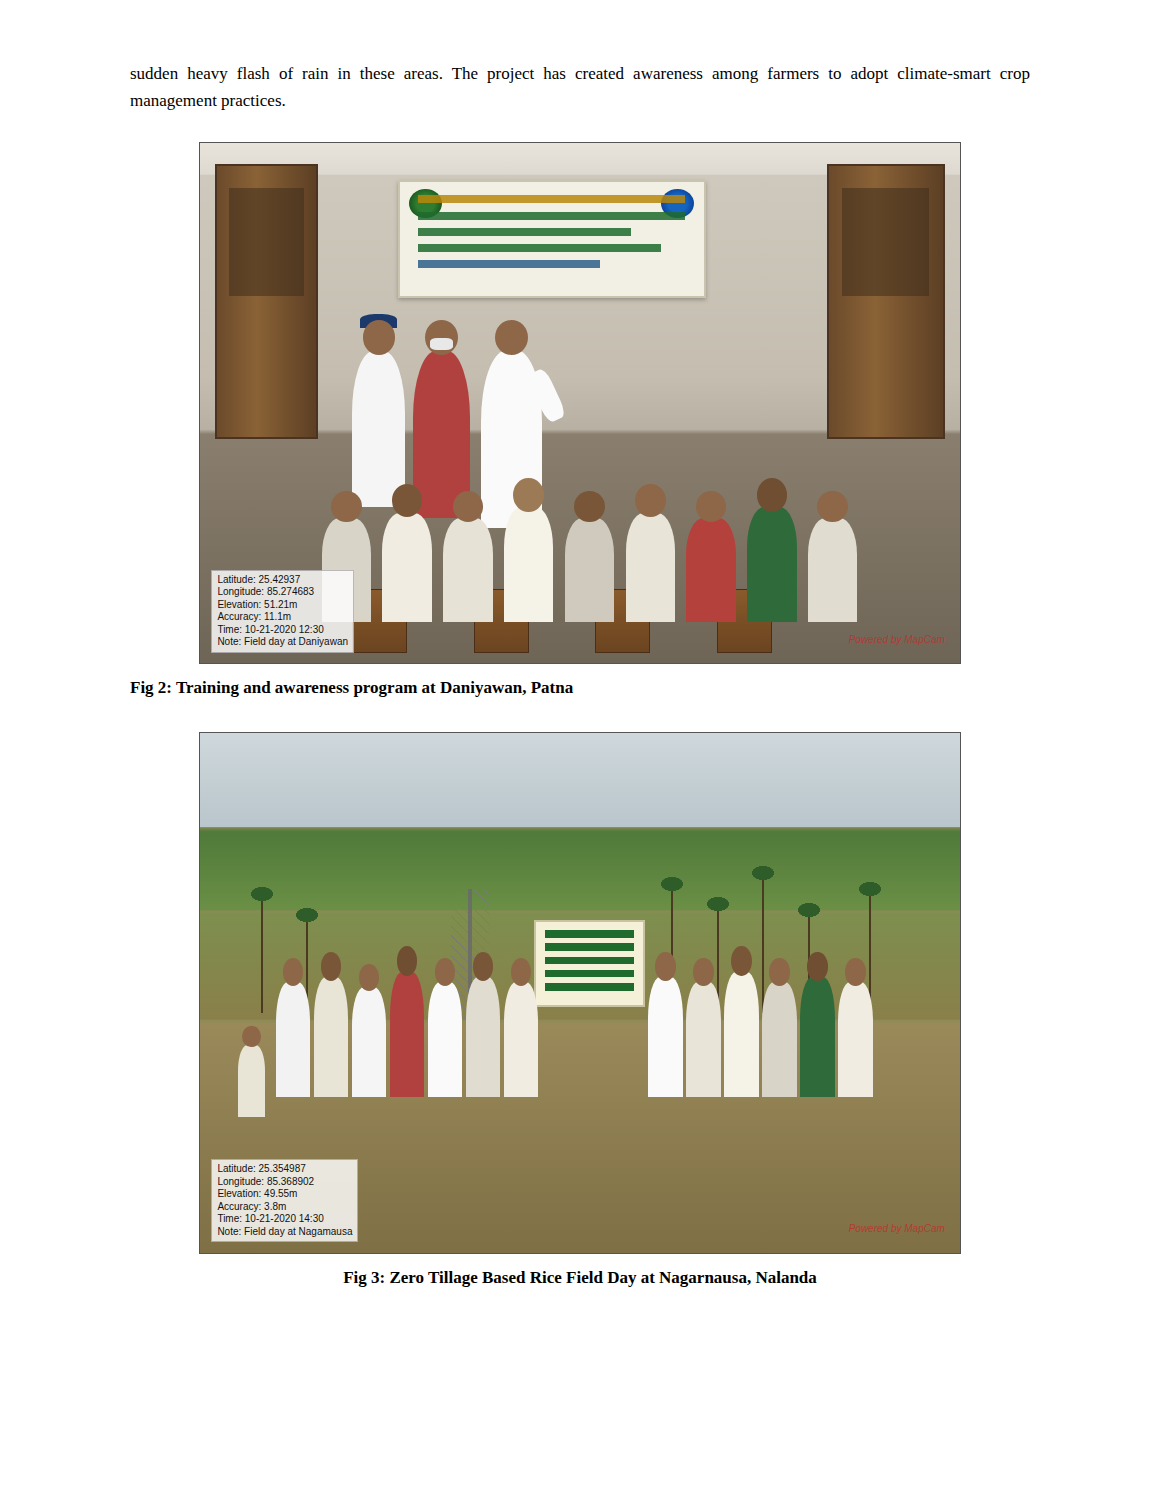sudden heavy flash of rain in these areas. The project has created awareness among farmers to adopt climate-smart crop management practices.
Latitude: 25.42937
Longitude: 85.274683
Elevation: 51.21m
Accuracy: 11.1m
Time: 10-21-2020 12:30
Note: Field day at Daniyawan
Powered by MapCam
Fig 2: Training and awareness program at Daniyawan, Patna
Latitude: 25.354987
Longitude: 85.368902
Elevation: 49.55m
Accuracy: 3.8m
Time: 10-21-2020 14:30
Note: Field day at Nagamausa
Powered by MapCam
Fig 3: Zero Tillage Based Rice Field Day at Nagarnausa, Nalanda